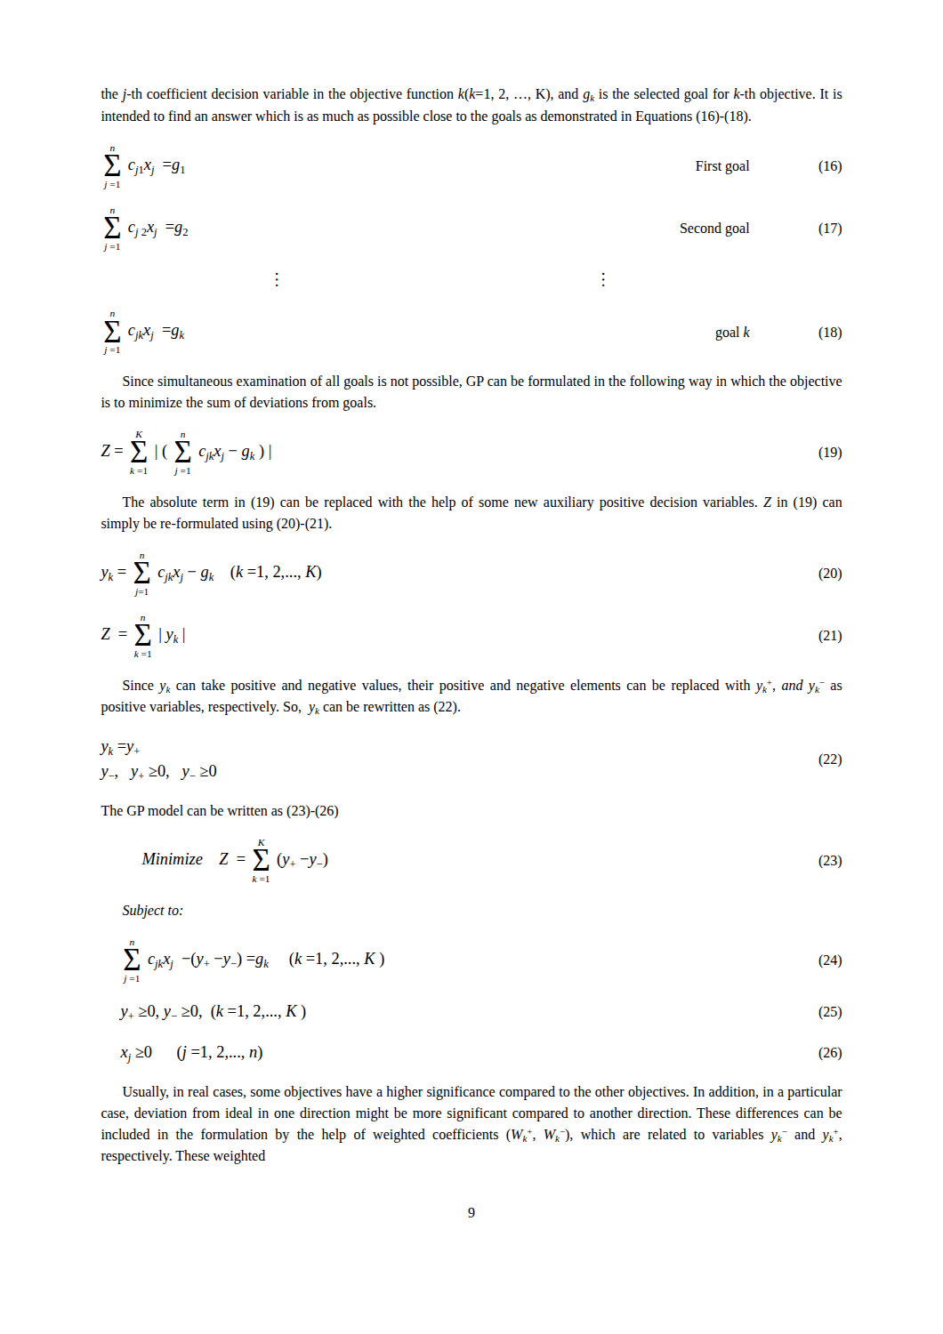the j-th coefficient decision variable in the objective function k(k=1, 2, …, K), and gk is the selected goal for k-th objective. It is intended to find an answer which is as much as possible close to the goals as demonstrated in Equations (16)-(18).
nΣj =1 cj1xj =g1 First goal (16)
nΣj =1 cj 2xj =g2 Second goal (17)
… …
nΣj =1 cjkxj =gk goal k (18)
Since simultaneous examination of all goals is not possible, GP can be formulated in the following way in which the objective is to minimize the sum of deviations from goals.
Z = KΣk =1 | ( nΣj =1 cjkxj − gk ) | (19)
The absolute term in (19) can be replaced with the help of some new auxiliary positive decision variables. Z in (19) can simply be re-formulated using (20)-(21).
yk = nΣj=1 cjkxj − gk (k =1, 2,..., K) (20)
Z = nΣk =1 | yk | (21)
Since yk can take positive and negative values, their positive and negative elements can be replaced with yk+, and yk− as positive variables, respectively. So, yk can be rewritten as (22).
yk =y+
y−, y+ ≥0, y− ≥0 (22)
The GP model can be written as (23)-(26)
Minimize Z = KΣk =1 (y+ −y−) (23)
Subject to:
nΣj =1 cjkxj −(y+ −y−) =gk (k =1, 2,..., K ) (24)
y+ ≥0, y− ≥0, (k =1, 2,..., K ) (25)
xj ≥0 (j =1, 2,..., n) (26)
Usually, in real cases, some objectives have a higher significance compared to the other objectives. In addition, in a particular case, deviation from ideal in one direction might be more significant compared to another direction. These differences can be included in the formulation by the help of weighted coefficients (Wk+, Wk−), which are related to variables yk− and yk+, respectively. These weighted
9